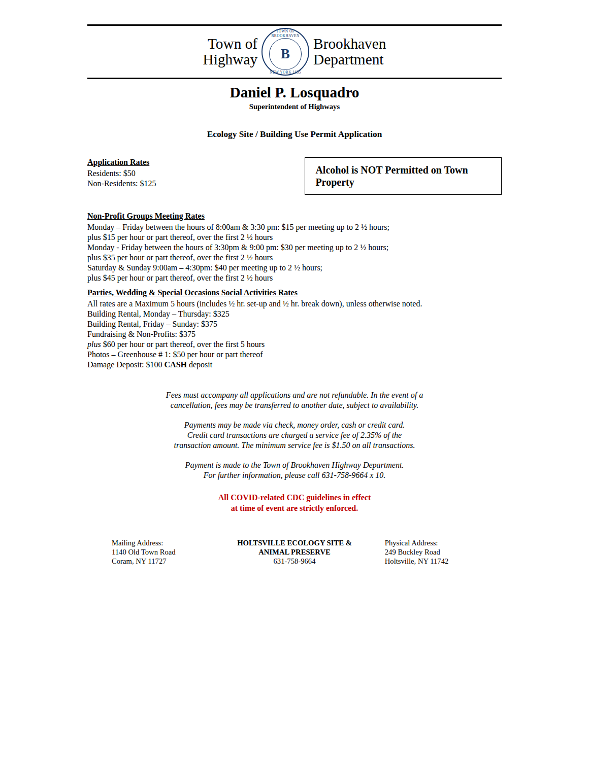Town of
Highway
TOWN OF BROOKHAVEN
B
NEW YORK 1655
Brookhaven
Department
Daniel P. Losquadro
Superintendent of Highways
Ecology Site / Building Use Permit Application
Application Rates
Residents: $50
Non-Residents: $125
Alcohol is NOT Permitted on Town Property
Non-Profit Groups Meeting Rates
Monday – Friday between the hours of 8:00am & 3:30 pm: $15 per meeting up to 2 ½ hours;
plus $15 per hour or part thereof, over the first 2 ½ hours
Monday - Friday between the hours of 3:30pm & 9:00 pm: $30 per meeting up to 2 ½ hours;
plus $35 per hour or part thereof, over the first 2 ½ hours
Saturday & Sunday 9:00am – 4:30pm: $40 per meeting up to 2 ½ hours;
plus $45 per hour or part thereof, over the first 2 ½ hours
Parties, Wedding & Special Occasions Social Activities Rates
All rates are a Maximum 5 hours (includes ½ hr. set-up and ½ hr. break down), unless otherwise noted.
Building Rental, Monday – Thursday: $325
Building Rental, Friday – Sunday: $375
Fundraising & Non-Profits: $375
plus $60 per hour or part thereof, over the first 5 hours
Photos – Greenhouse # 1: $50 per hour or part thereof
Damage Deposit: $100 CASH deposit
Fees must accompany all applications and are not refundable. In the event of a
cancellation, fees may be transferred to another date, subject to availability.
Payments may be made via check, money order, cash or credit card.
Credit card transactions are charged a service fee of 2.35% of the
transaction amount. The minimum service fee is $1.50 on all transactions.
Payment is made to the Town of Brookhaven Highway Department.
For further information, please call 631-758-9664 x 10.
All COVID-related CDC guidelines in effect
at time of event are strictly enforced.
Mailing Address:
1140 Old Town Road
Coram, NY 11727
HOLTSVILLE ECOLOGY SITE &
ANIMAL PRESERVE
631-758-9664
Physical Address:
249 Buckley Road
Holtsville, NY 11742